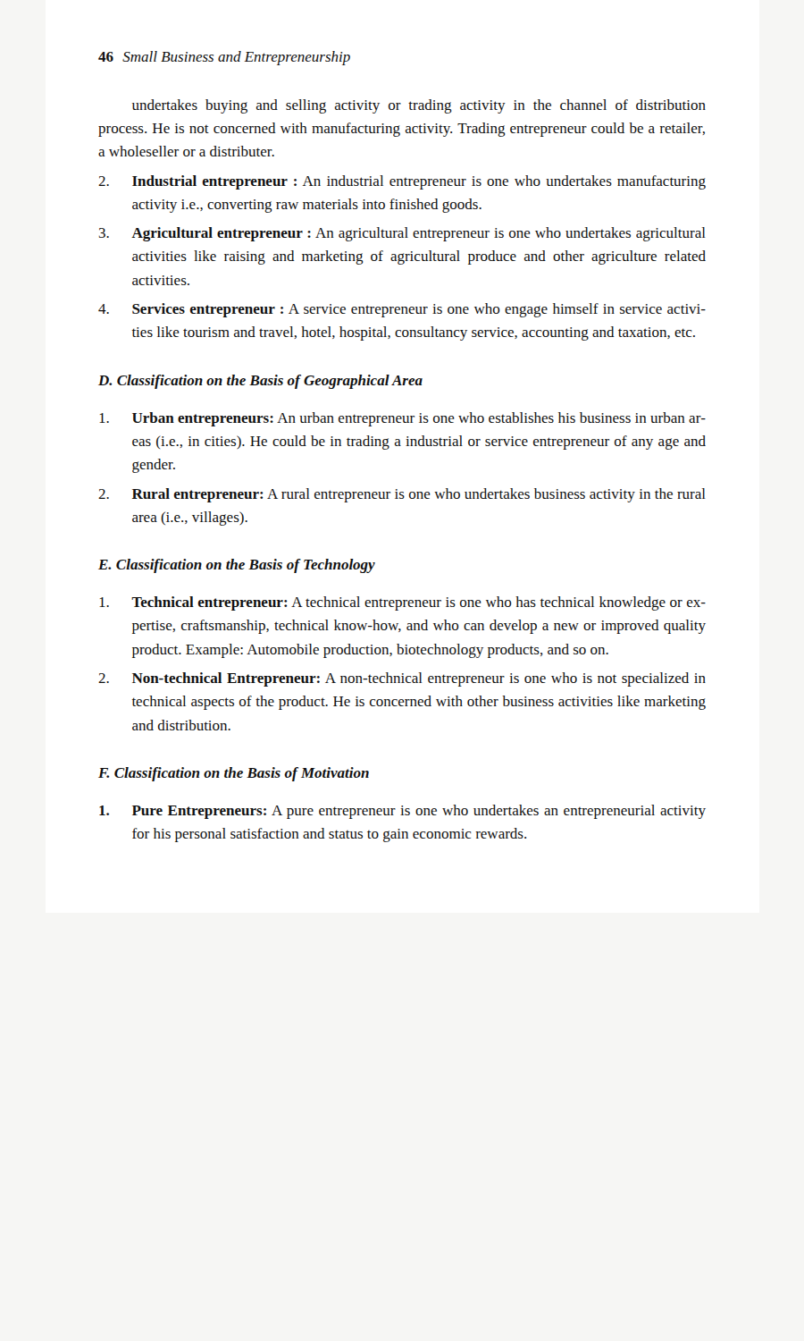46 Small Business and Entrepreneurship
undertakes buying and selling activity or trading activity in the channel of distribution process. He is not concerned with manufacturing activity. Trading entrepreneur could be a retailer, a wholeseller or a distributer.
2. Industrial entrepreneur : An industrial entrepreneur is one who undertakes manufacturing activity i.e., converting raw materials into finished goods.
3. Agricultural entrepreneur : An agricultural entrepreneur is one who undertakes agricultural activities like raising and marketing of agricultural produce and other agriculture related activities.
4. Services entrepreneur : A service entrepreneur is one who engage himself in service activities like tourism and travel, hotel, hospital, consultancy service, accounting and taxation, etc.
D. Classification on the Basis of Geographical Area
1. Urban entrepreneurs: An urban entrepreneur is one who establishes his business in urban areas (i.e., in cities). He could be in trading a industrial or service entrepreneur of any age and gender.
2. Rural entrepreneur: A rural entrepreneur is one who undertakes business activity in the rural area (i.e., villages).
E. Classification on the Basis of Technology
1. Technical entrepreneur: A technical entrepreneur is one who has technical knowledge or expertise, craftsmanship, technical know-how, and who can develop a new or improved quality product. Example: Automobile production, biotechnology products, and so on.
2. Non-technical Entrepreneur: A non-technical entrepreneur is one who is not specialized in technical aspects of the product. He is concerned with other business activities like marketing and distribution.
F. Classification on the Basis of Motivation
1. Pure Entrepreneurs: A pure entrepreneur is one who undertakes an entrepreneurial activity for his personal satisfaction and status to gain economic rewards.